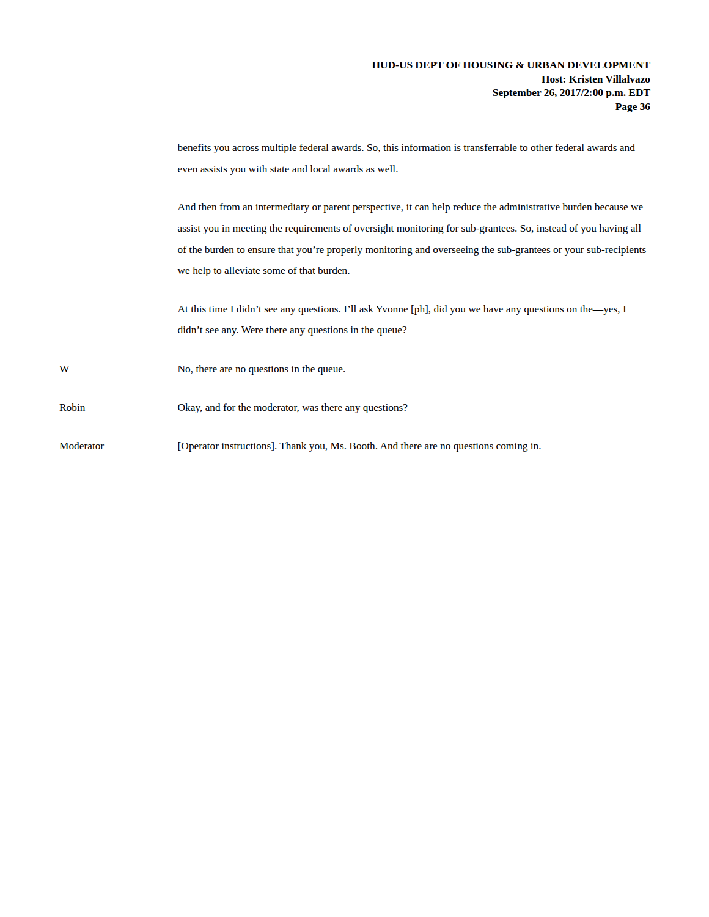HUD-US DEPT OF HOUSING & URBAN DEVELOPMENT Host: Kristen Villalvazo September 26, 2017/2:00 p.m. EDT Page 36
| | benefits you across multiple federal awards. So, this information is transferrable to other federal awards and even assists you with state and local awards as well. And then from an intermediary or parent perspective, it can help reduce the administrative burden because we assist you in meeting the requirements of oversight monitoring for sub-grantees. So, instead of you having all of the burden to ensure that you’re properly monitoring and overseeing the sub-grantees or your sub-recipients we help to alleviate some of that burden. At this time I didn’t see any questions. I’ll ask Yvonne [ph], did you we have any questions on the—yes, I didn’t see any. Were there any questions in the queue? |
| W | No, there are no questions in the queue. |
| Robin | Okay, and for the moderator, was there any questions? |
| Moderator | [Operator instructions]. Thank you, Ms. Booth. And there are no questions coming in. |